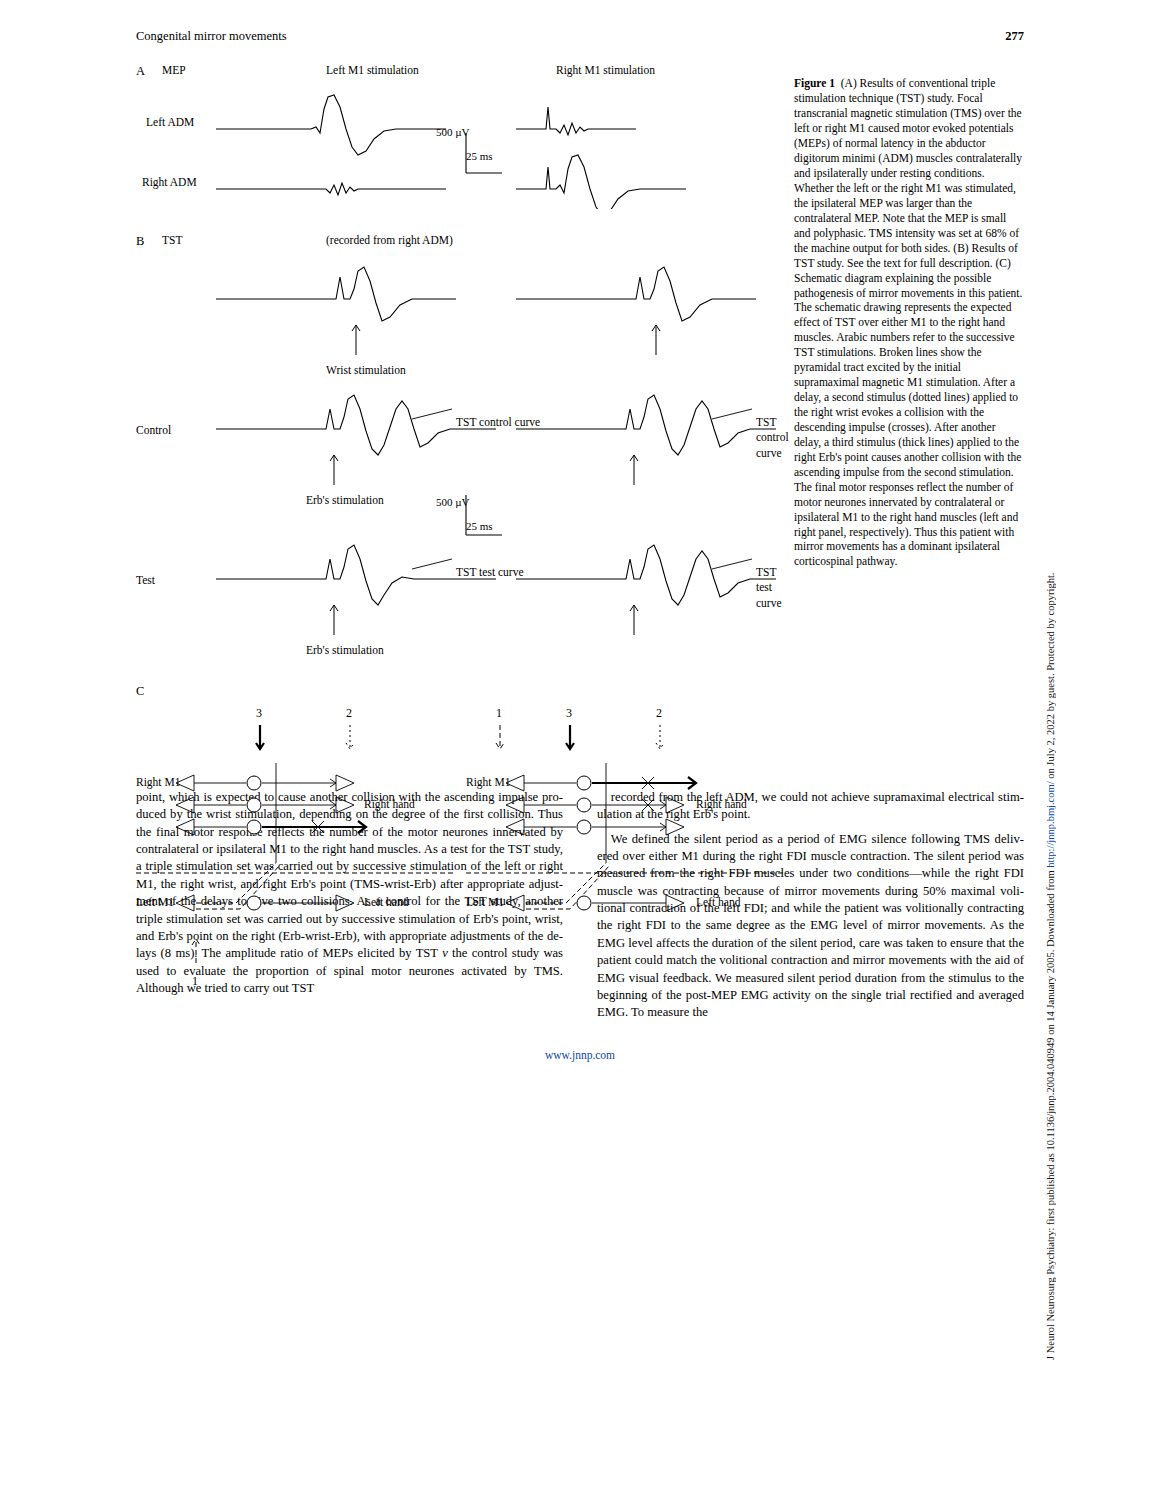Congenital mirror movements 277
J Neurol Neurosurg Psychiatry: first published as 10.1136/jnnp.2004.040949 on 14 January 2005. Downloaded from http://jnnp.bmj.com/ on July 2, 2022 by guest. Protected by copyright.
A MEP Left M1 stimulation Right M1 stimulation Left ADM Right ADM 500 µV 25 ms B TST (recorded from right ADM) Wrist stimulation Control TST control curve TST control curve 500 µV 25 ms Erb's stimulation Test TST test curve TST test curve Erb's stimulation C 3 2 1 3 2 1 Right M1 Right hand Left M1 Left hand Right M1 Right hand Left M1 Left hand
Figure 1 (A) Results of conventional triple stimulation technique (TST) study. Focal transcranial magnetic stimulation (TMS) over the left or right M1 caused motor evoked potentials (MEPs) of normal latency in the abductor digitorum minimi (ADM) muscles contralaterally and ipsilaterally under resting conditions. Whether the left or the right M1 was stimulated, the ipsilateral MEP was larger than the contralateral MEP. Note that the MEP is small and polyphasic. TMS intensity was set at 68% of the machine output for both sides. (B) Results of TST study. See the text for full description. (C) Schematic diagram explaining the possible pathogenesis of mirror movements in this patient. The schematic drawing represents the expected effect of TST over either M1 to the right hand muscles. Arabic numbers refer to the successive TST stimulations. Broken lines show the pyramidal tract excited by the initial supramaximal magnetic M1 stimulation. After a delay, a second stimulus (dotted lines) applied to the right wrist evokes a collision with the descending impulse (crosses). After another delay, a third stimulus (thick lines) applied to the right Erb's point causes another collision with the ascending impulse from the second stimulation. The final motor responses reflect the number of motor neurones innervated by contralateral or ipsilateral M1 to the right hand muscles (left and right panel, respectively). Thus this patient with mirror movements has a dominant ipsilateral corticospinal pathway.
point, which is expected to cause another collision with the ascending impulse produced by the wrist stimulation, depending on the degree of the first collision. Thus the final motor response reflects the number of the motor neurones innervated by contralateral or ipsilateral M1 to the right hand muscles. As a test for the TST study, a triple stimulation set was carried out by successive stimulation of the left or right M1, the right wrist, and right Erb's point (TMS-wrist-Erb) after appropriate adjustment of the delays to give two collisions. As a control for the TST study, another triple stimulation set was carried out by successive stimulation of Erb's point, wrist, and Erb's point on the right (Erb-wrist-Erb), with appropriate adjustments of the delays (8 ms). The amplitude ratio of MEPs elicited by TST v the control study was used to evaluate the proportion of spinal motor neurones activated by TMS. Although we tried to carry out TST
recorded from the left ADM, we could not achieve supramaximal electrical stimulation at the right Erb's point.
We defined the silent period as a period of EMG silence following TMS delivered over either M1 during the right FDI muscle contraction. The silent period was measured from the right FDI muscles under two conditions—while the right FDI muscle was contracting because of mirror movements during 50% maximal volitional contraction of the left FDI; and while the patient was volitionally contracting the right FDI to the same degree as the EMG level of mirror movements. As the EMG level affects the duration of the silent period, care was taken to ensure that the patient could match the volitional contraction and mirror movements with the aid of EMG visual feedback. We measured silent period duration from the stimulus to the beginning of the post-MEP EMG activity on the single trial rectified and averaged EMG. To measure the
www.jnnp.com